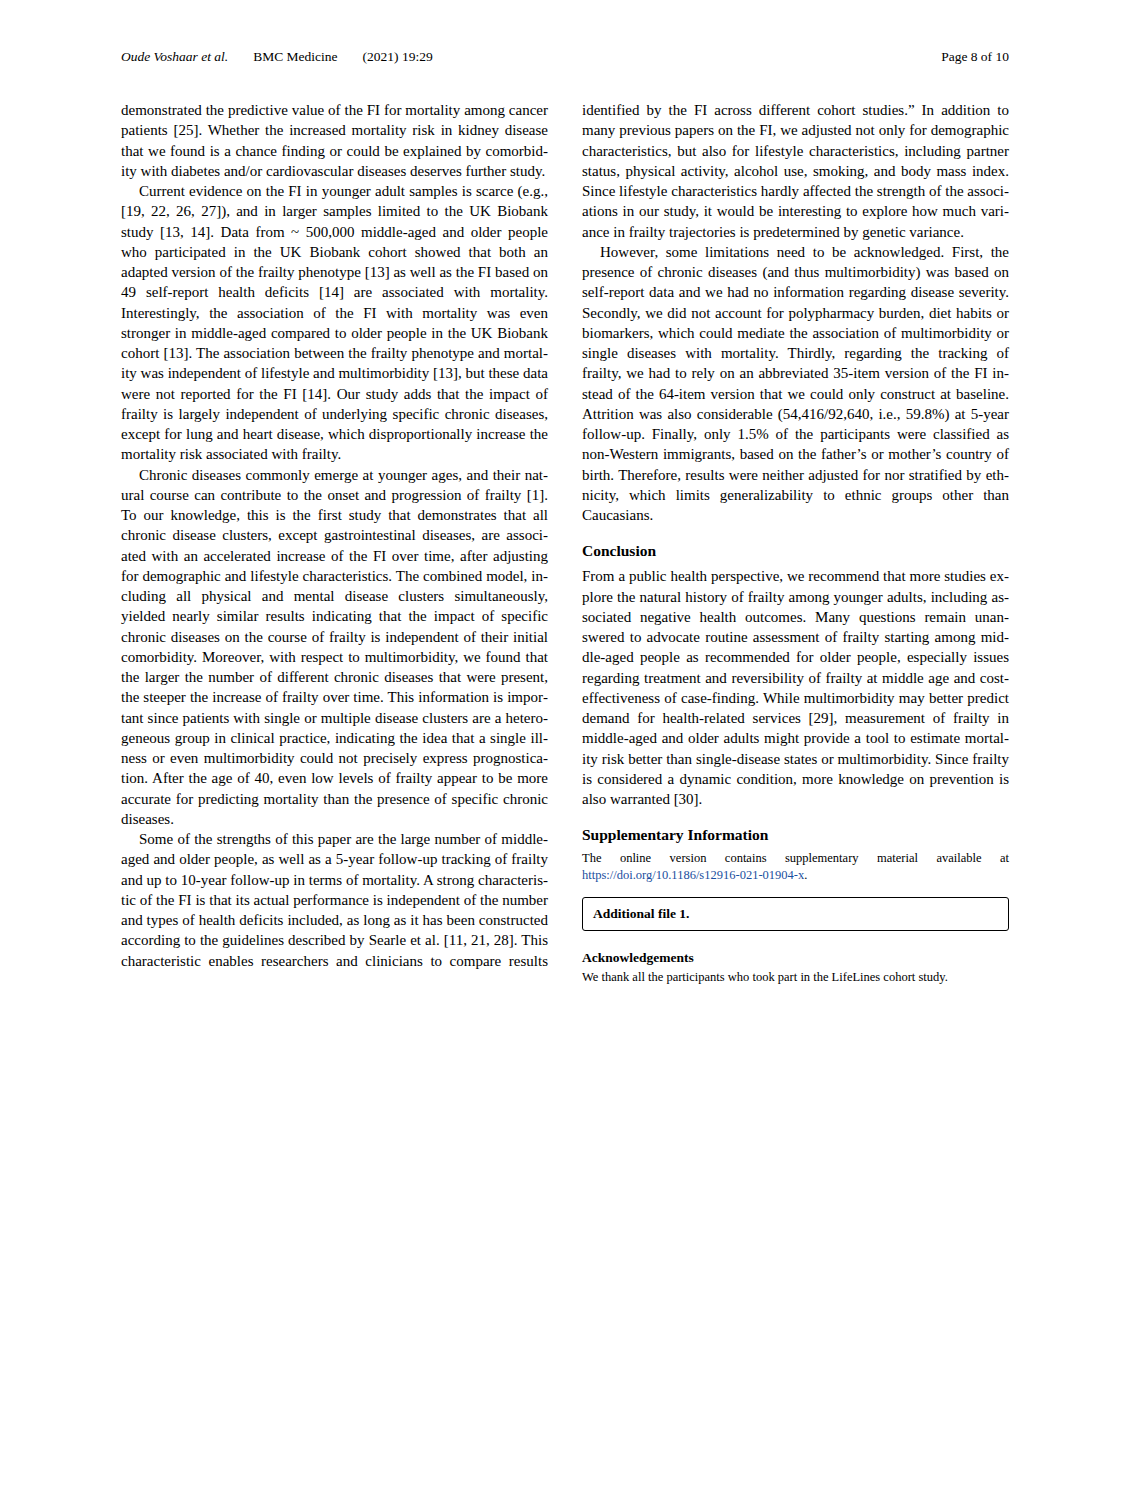Oude Voshaar et al. BMC Medicine (2021) 19:29
Page 8 of 10
demonstrated the predictive value of the FI for mortality among cancer patients [25]. Whether the increased mortality risk in kidney disease that we found is a chance finding or could be explained by comorbidity with diabetes and/or cardiovascular diseases deserves further study.
Current evidence on the FI in younger adult samples is scarce (e.g., [19, 22, 26, 27]), and in larger samples limited to the UK Biobank study [13, 14]. Data from ~ 500,000 middle-aged and older people who participated in the UK Biobank cohort showed that both an adapted version of the frailty phenotype [13] as well as the FI based on 49 self-report health deficits [14] are associated with mortality. Interestingly, the association of the FI with mortality was even stronger in middle-aged compared to older people in the UK Biobank cohort [13]. The association between the frailty phenotype and mortality was independent of lifestyle and multimorbidity [13], but these data were not reported for the FI [14]. Our study adds that the impact of frailty is largely independent of underlying specific chronic diseases, except for lung and heart disease, which disproportionally increase the mortality risk associated with frailty.
Chronic diseases commonly emerge at younger ages, and their natural course can contribute to the onset and progression of frailty [1]. To our knowledge, this is the first study that demonstrates that all chronic disease clusters, except gastrointestinal diseases, are associated with an accelerated increase of the FI over time, after adjusting for demographic and lifestyle characteristics. The combined model, including all physical and mental disease clusters simultaneously, yielded nearly similar results indicating that the impact of specific chronic diseases on the course of frailty is independent of their initial comorbidity. Moreover, with respect to multimorbidity, we found that the larger the number of different chronic diseases that were present, the steeper the increase of frailty over time. This information is important since patients with single or multiple disease clusters are a heterogeneous group in clinical practice, indicating the idea that a single illness or even multimorbidity could not precisely express prognostication. After the age of 40, even low levels of frailty appear to be more accurate for predicting mortality than the presence of specific chronic diseases.
Some of the strengths of this paper are the large number of middle-aged and older people, as well as a 5-year follow-up tracking of frailty and up to 10-year follow-up in terms of mortality. A strong characteristic of the FI is that its actual performance is independent of the number and types of health deficits included, as long as it has been constructed according to the guidelines described by Searle et al. [11, 21, 28]. This characteristic enables researchers and clinicians to compare results identified by the FI across different cohort studies.” In addition to many previous papers on the FI, we adjusted not only for demographic characteristics, but also for lifestyle characteristics, including partner status, physical activity, alcohol use, smoking, and body mass index. Since lifestyle characteristics hardly affected the strength of the associations in our study, it would be interesting to explore how much variance in frailty trajectories is predetermined by genetic variance.
However, some limitations need to be acknowledged. First, the presence of chronic diseases (and thus multimorbidity) was based on self-report data and we had no information regarding disease severity. Secondly, we did not account for polypharmacy burden, diet habits or biomarkers, which could mediate the association of multimorbidity or single diseases with mortality. Thirdly, regarding the tracking of frailty, we had to rely on an abbreviated 35-item version of the FI instead of the 64-item version that we could only construct at baseline. Attrition was also considerable (54,416/92,640, i.e., 59.8%) at 5-year follow-up. Finally, only 1.5% of the participants were classified as non-Western immigrants, based on the father’s or mother’s country of birth. Therefore, results were neither adjusted for nor stratified by ethnicity, which limits generalizability to ethnic groups other than Caucasians.
Conclusion
From a public health perspective, we recommend that more studies explore the natural history of frailty among younger adults, including associated negative health outcomes. Many questions remain unanswered to advocate routine assessment of frailty starting among middle-aged people as recommended for older people, especially issues regarding treatment and reversibility of frailty at middle age and cost-effectiveness of case-finding. While multimorbidity may better predict demand for health-related services [29], measurement of frailty in middle-aged and older adults might provide a tool to estimate mortality risk better than single-disease states or multimorbidity. Since frailty is considered a dynamic condition, more knowledge on prevention is also warranted [30].
Supplementary Information
The online version contains supplementary material available at https://doi.org/10.1186/s12916-021-01904-x.
Additional file 1.
Acknowledgements
We thank all the participants who took part in the LifeLines cohort study.